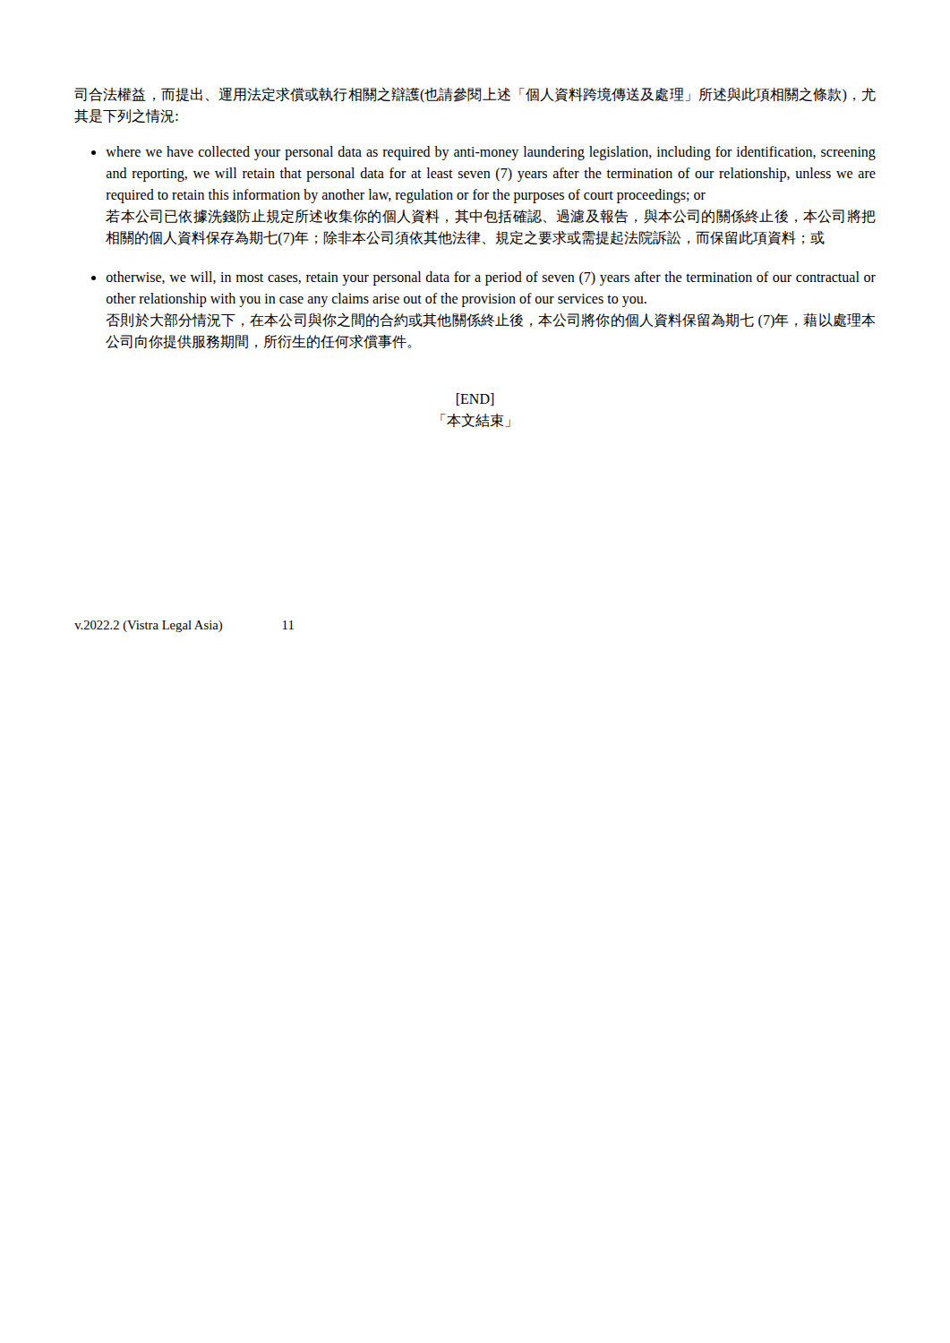司合法權益，而提出、運用法定求償或執行相關之辯護(也請參閱上述「個人資料跨境傳送及處理」所述與此項相關之條款)，尤其是下列之情況:
where we have collected your personal data as required by anti-money laundering legislation, including for identification, screening and reporting, we will retain that personal data for at least seven (7) years after the termination of our relationship, unless we are required to retain this information by another law, regulation or for the purposes of court proceedings; or 若本公司已依據洗錢防止規定所述收集你的個人資料，其中包括確認、過濾及報告，與本公司的關係終止後，本公司將把相關的個人資料保存為期七(7)年；除非本公司須依其他法律、規定之要求或需提起法院訴訟，而保留此項資料；或
otherwise, we will, in most cases, retain your personal data for a period of seven (7) years after the termination of our contractual or other relationship with you in case any claims arise out of the provision of our services to you. 否則於大部分情況下，在本公司與你之間的合約或其他關係終止後，本公司將你的個人資料保留為期七 (7)年，藉以處理本公司向你提供服務期間，所衍生的任何求償事件。
[END]
「本文結束」
v.2022.2 (Vistra Legal Asia) 11